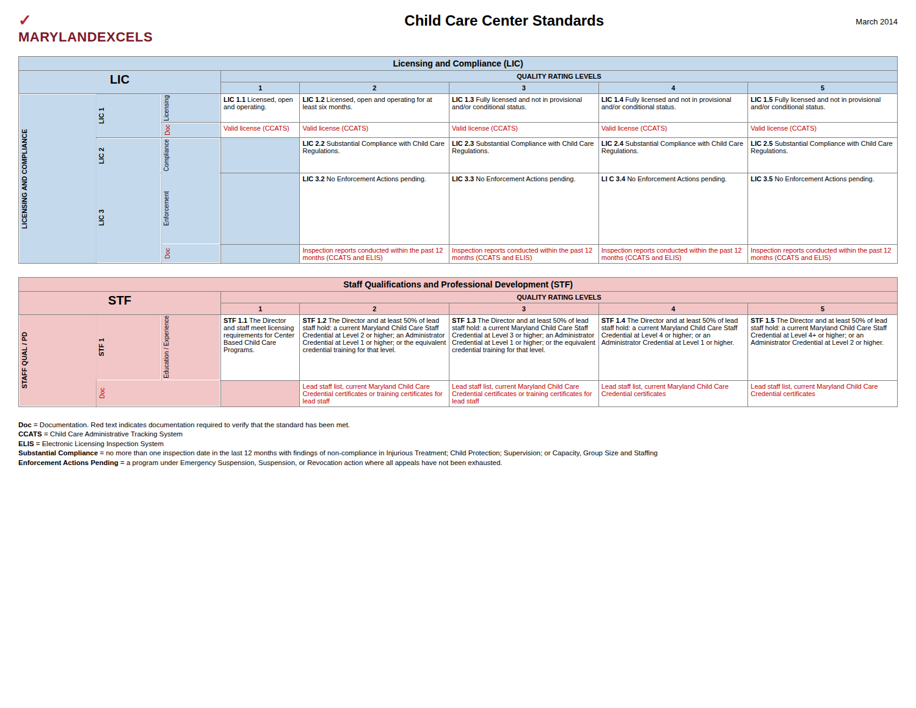✓
MARYLAND EXCELS
Child Care Center Standards
March 2014
| Licensing and Compliance (LIC) |
| LIC | QUALITY RATING LEVELS |
| 1 | 2 | 3 | 4 | 5 |
| LICENSING AND COMPLIANCE | LIC 1 | Licensing | LIC 1.1 Licensed, open and operating. | LIC 1.2 Licensed, open and operating for at least six months. | LIC 1.3 Fully licensed and not in provisional and/or conditional status. | LIC 1.4 Fully licensed and not in provisional and/or conditional status. | LIC 1.5 Fully licensed and not in provisional and/or conditional status. |
| Doc | Valid license (CCATS) | Valid license (CCATS) | Valid license (CCATS) | Valid license (CCATS) | Valid license (CCATS) |
| LIC 2 | Compliance | | LIC 2.2 Substantial Compliance with Child Care Regulations. | LIC 2.3 Substantial Compliance with Child Care Regulations. | LIC 2.4 Substantial Compliance with Child Care Regulations. | LIC 2.5 Substantial Compliance with Child Care Regulations. |
| LIC 3 | Enforcement | | LIC 3.2 No Enforcement Actions pending. | LIC 3.3 No Enforcement Actions pending. | LI C 3.4 No Enforcement Actions pending. | LIC 3.5 No Enforcement Actions pending. |
| Doc | | Inspection reports conducted within the past 12 months (CCATS and ELIS) | Inspection reports conducted within the past 12 months (CCATS and ELIS) | Inspection reports conducted within the past 12 months (CCATS and ELIS) | Inspection reports conducted within the past 12 months (CCATS and ELIS) |
| Staff Qualifications and Professional Development (STF) |
| STF | QUALITY RATING LEVELS |
| 1 | 2 | 3 | 4 | 5 |
| STAFF QUAL / PD | STF 1 | Education / Experience | STF 1.1 The Director and staff meet licensing requirements for Center Based Child Care Programs. | STF 1.2 The Director and at least 50% of lead staff hold: a current Maryland Child Care Staff Credential at Level 2 or higher; an Administrator Credential at Level 1 or higher; or the equivalent credential training for that level. | STF 1.3 The Director and at least 50% of lead staff hold: a current Maryland Child Care Staff Credential at Level 3 or higher; an Administrator Credential at Level 1 or higher; or the equivalent credential training for that level. | STF 1.4 The Director and at least 50% of lead staff hold: a current Maryland Child Care Staff Credential at Level 4 or higher; or an Administrator Credential at Level 1 or higher. | STF 1.5 The Director and at least 50% of lead staff hold: a current Maryland Child Care Staff Credential at Level 4+ or higher; or an Administrator Credential at Level 2 or higher. |
| Doc | | Lead staff list, current Maryland Child Care Credential certificates or training certificates for lead staff | Lead staff list, current Maryland Child Care Credential certificates or training certificates for lead staff | Lead staff list, current Maryland Child Care Credential certificates | Lead staff list, current Maryland Child Care Credential certificates |
Doc = Documentation. Red text indicates documentation required to verify that the standard has been met.
CCATS = Child Care Administrative Tracking System
ELIS = Electronic Licensing Inspection System
Substantial Compliance = no more than one inspection date in the last 12 months with findings of non-compliance in Injurious Treatment; Child Protection; Supervision; or Capacity, Group Size and Staffing
Enforcement Actions Pending = a program under Emergency Suspension, Suspension, or Revocation action where all appeals have not been exhausted.